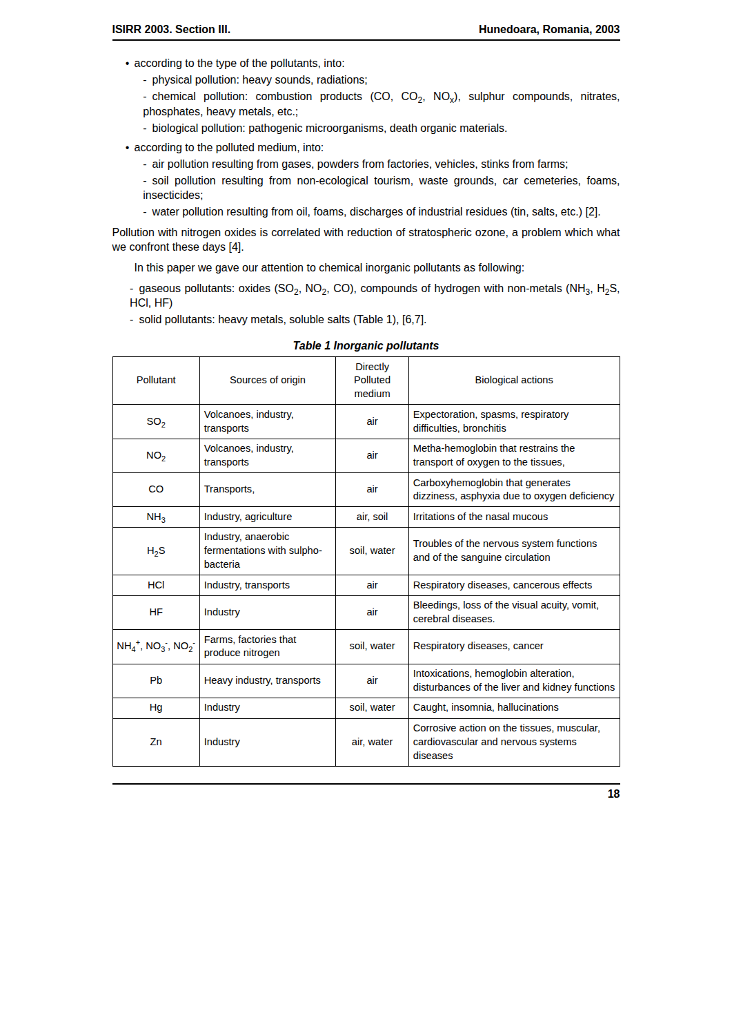ISIRR 2003. Section III. Hunedoara, Romania, 2003
according to the type of the pollutants, into:
physical pollution: heavy sounds, radiations;
chemical pollution: combustion products (CO, CO2, NOx), sulphur compounds, nitrates, phosphates, heavy metals, etc.;
biological pollution: pathogenic microorganisms, death organic materials.
according to the polluted medium, into:
air pollution resulting from gases, powders from factories, vehicles, stinks from farms;
soil pollution resulting from non-ecological tourism, waste grounds, car cemeteries, foams, insecticides;
water pollution resulting from oil, foams, discharges of industrial residues (tin, salts, etc.) [2].
Pollution with nitrogen oxides is correlated with reduction of stratospheric ozone, a problem which what we confront these days [4].
In this paper we gave our attention to chemical inorganic pollutants as following:
gaseous pollutants: oxides (SO2, NO2, CO), compounds of hydrogen with non-metals (NH3, H2S, HCl, HF)
solid pollutants: heavy metals, soluble salts (Table 1), [6,7].
Table 1 Inorganic pollutants
| Pollutant | Sources of origin | Directly Polluted medium | Biological actions |
| --- | --- | --- | --- |
| SO 2 | Volcanoes, industry, transports | air | Expectoration, spasms, respiratory difficulties, bronchitis |
| NO 2 | Volcanoes, industry, transports | air | Metha-hemoglobin that restrains the transport of oxygen to the tissues, |
| CO | Transports, | air | Carboxyhemoglobin that generates dizziness, asphyxia due to oxygen deficiency |
| NH 3 | Industry, agriculture | air, soil | Irritations of the nasal mucous |
| H 2 S | Industry, anaerobic fermentations with sulpho-bacteria | soil, water | Troubles of the nervous system functions and of the sanguine circulation |
| HCl | Industry, transports | air | Respiratory diseases, cancerous effects |
| HF | Industry | air | Bleedings, loss of the visual acuity, vomit, cerebral diseases. |
| NH 4 + , NO 3 - , NO 2 - | Farms, factories that produce nitrogen | soil, water | Respiratory diseases, cancer |
| Pb | Heavy industry, transports | air | Intoxications, hemoglobin alteration, disturbances of the liver and kidney functions |
| Hg | Industry | soil, water | Caught, insomnia, hallucinations |
| Zn | Industry | air, water | Corrosive action on the tissues, muscular, cardiovascular and nervous systems diseases |
18